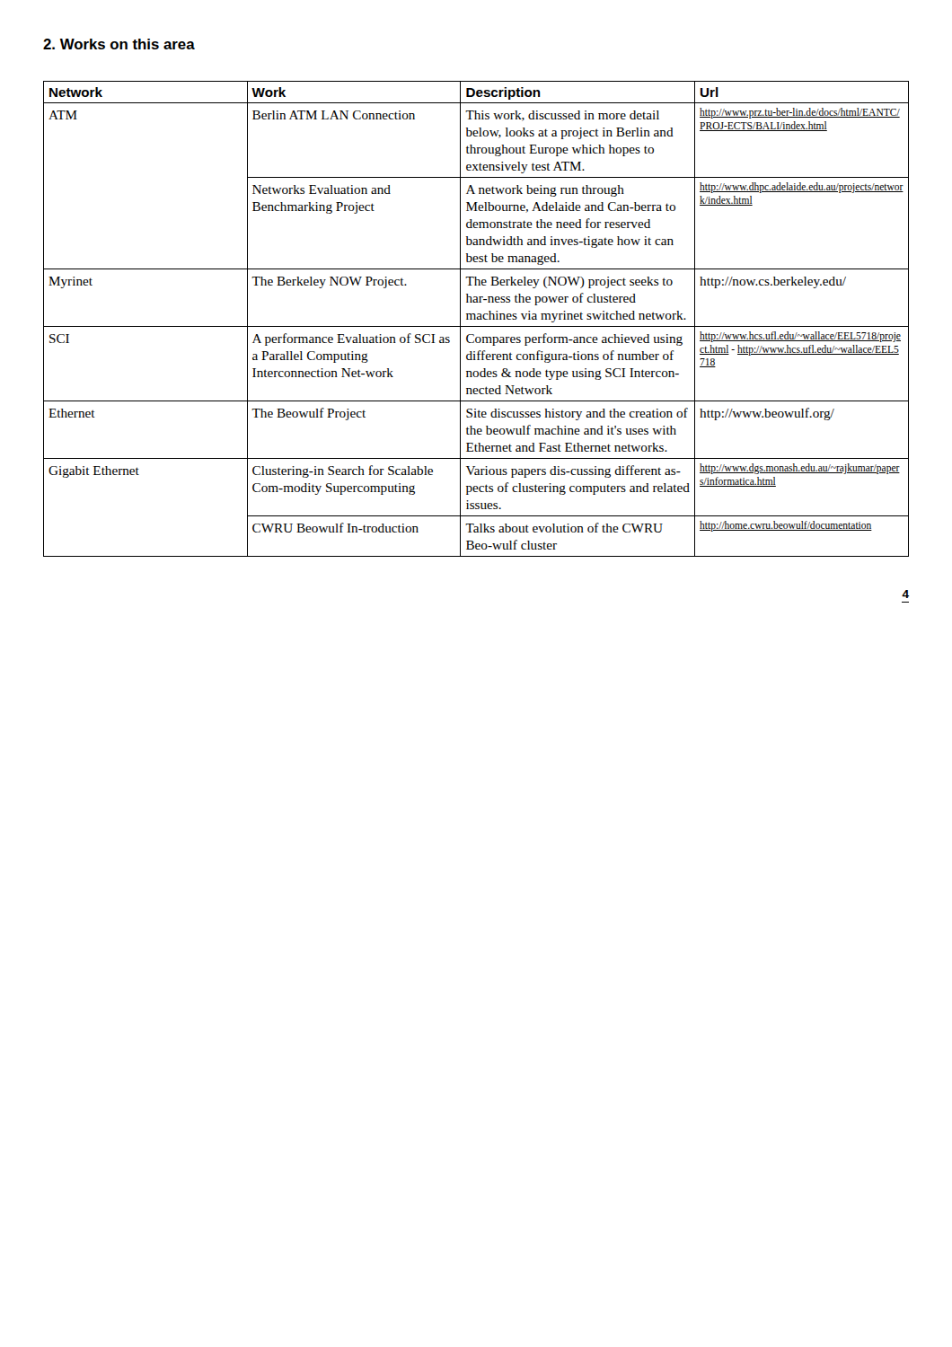2. Works on this area
| Network | Work | Description | Url |
| --- | --- | --- | --- |
| ATM | Berlin ATM LAN Connection | This work, discussed in more detail below, looks at a project in Berlin and throughout Europe which hopes to extensively test ATM. | http://www.prz.tu-ber-lin.de/docs/html/EANTC/PROJ-ECTS/BALI/index.html |
| Networks Evaluation and Benchmarking Project | A network being run through Melbourne, Adelaide and Can-berra to demonstrate the need for reserved bandwidth and inves-tigate how it can best be managed. | http://www.dhpc.adelaide.edu.au/projects/network/index.html |
| Myrinet | The Berkeley NOW Project. | The Berkeley (NOW) project seeks to har-ness the power of clustered machines via myrinet switched network. | http://now.cs.berkeley.edu/ |
| SCI | A performance Evaluation of SCI as a Parallel Computing Interconnection Net-work | Compares perform-ance achieved using different configura-tions of number of nodes & node type using SCI Intercon-nected Network | http://www.hcs.ufl.edu/~wallace/EEL5718/project.html - http://www.hcs.ufl.edu/~wallace/EEL5718 |
| Ethernet | The Beowulf Project | Site discusses history and the creation of the beowulf machine and it's uses with Ethernet and Fast Ethernet networks. | http://www.beowulf.org/ |
| Gigabit Ethernet | Clustering-in Search for Scalable Com-modity Supercomputing | Various papers dis-cussing different as-pects of clustering computers and related issues. | http://www.dgs.monash.edu.au/~rajkumar/papers/informatica.html |
| CWRU Beowulf In-troduction | Talks about evolution of the CWRU Beo-wulf cluster | http://home.cwru.beowulf/documentation |
4